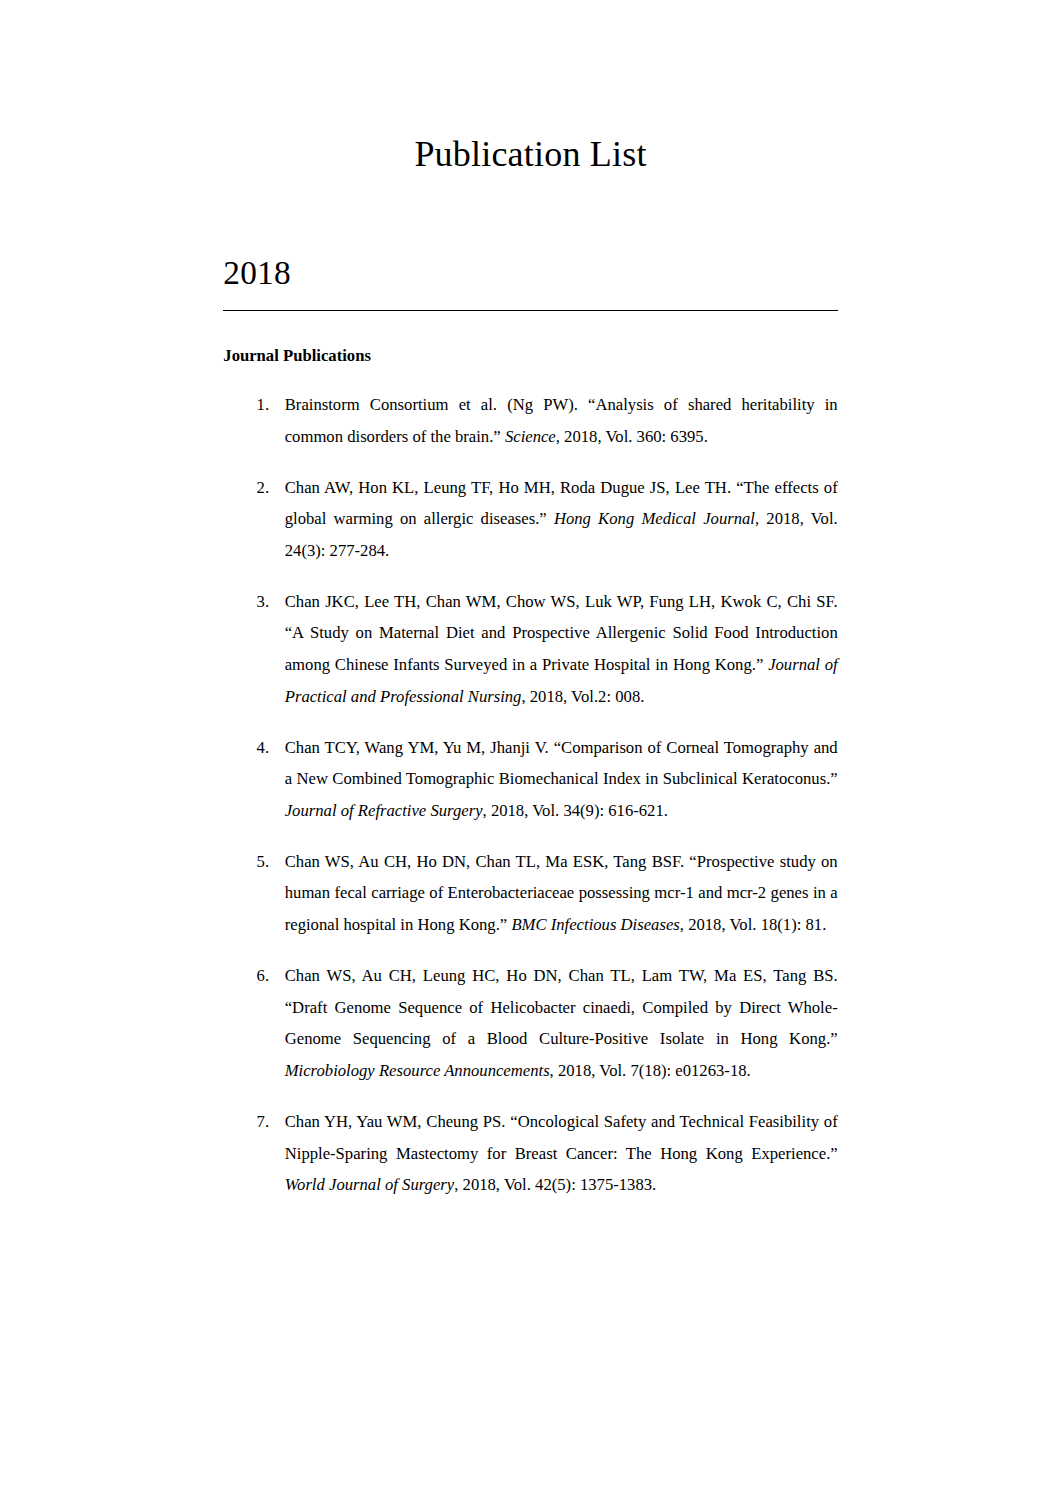Publication List
2018
Journal Publications
Brainstorm Consortium et al. (Ng PW). “Analysis of shared heritability in common disorders of the brain.” Science, 2018, Vol. 360: 6395.
Chan AW, Hon KL, Leung TF, Ho MH, Roda Dugue JS, Lee TH. “The effects of global warming on allergic diseases.” Hong Kong Medical Journal, 2018, Vol. 24(3): 277-284.
Chan JKC, Lee TH, Chan WM, Chow WS, Luk WP, Fung LH, Kwok C, Chi SF. “A Study on Maternal Diet and Prospective Allergenic Solid Food Introduction among Chinese Infants Surveyed in a Private Hospital in Hong Kong.” Journal of Practical and Professional Nursing, 2018, Vol.2: 008.
Chan TCY, Wang YM, Yu M, Jhanji V. “Comparison of Corneal Tomography and a New Combined Tomographic Biomechanical Index in Subclinical Keratoconus.” Journal of Refractive Surgery, 2018, Vol. 34(9): 616-621.
Chan WS, Au CH, Ho DN, Chan TL, Ma ESK, Tang BSF. “Prospective study on human fecal carriage of Enterobacteriaceae possessing mcr-1 and mcr-2 genes in a regional hospital in Hong Kong.” BMC Infectious Diseases, 2018, Vol. 18(1): 81.
Chan WS, Au CH, Leung HC, Ho DN, Chan TL, Lam TW, Ma ES, Tang BS. “Draft Genome Sequence of Helicobacter cinaedi, Compiled by Direct Whole-Genome Sequencing of a Blood Culture-Positive Isolate in Hong Kong.” Microbiology Resource Announcements, 2018, Vol. 7(18): e01263-18.
Chan YH, Yau WM, Cheung PS. “Oncological Safety and Technical Feasibility of Nipple-Sparing Mastectomy for Breast Cancer: The Hong Kong Experience.” World Journal of Surgery, 2018, Vol. 42(5): 1375-1383.